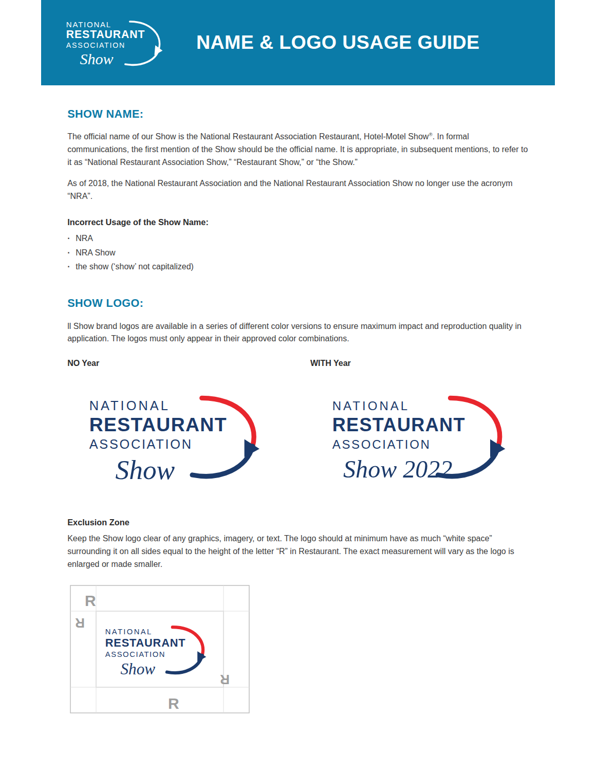NATIONAL RESTAURANT ASSOCIATION Show
Name & Logo Usage Guide
Show Name:
The official name of our Show is the National Restaurant Association Restaurant, Hotel-Motel Show®. In formal communications, the first mention of the Show should be the official name. It is appropriate, in subsequent mentions, to refer to it as “National Restaurant Association Show,” “Restaurant Show,” or “the Show.”
As of 2018, the National Restaurant Association and the National Restaurant Association Show no longer use the acronym “NRA”.
Incorrect Usage of the Show Name:
NRA
NRA Show
the show (‘show’ not capitalized)
Show Logo:
ll Show brand logos are available in a series of different color versions to ensure maximum impact and reproduction quality in application. The logos must only appear in their approved color combinations.
NO Year
NATIONAL RESTAURANT ASSOCIATION Show
WITH Year
NATIONAL RESTAURANT ASSOCIATION Show 2022
Exclusion Zone
Keep the Show logo clear of any graphics, imagery, or text. The logo should at minimum have as much “white space” surrounding it on all sides equal to the height of the letter “R” in Restaurant. The exact measurement will vary as the logo is enlarged or made smaller.
R R R R NATIONAL RESTAURANT ASSOCIATION Show